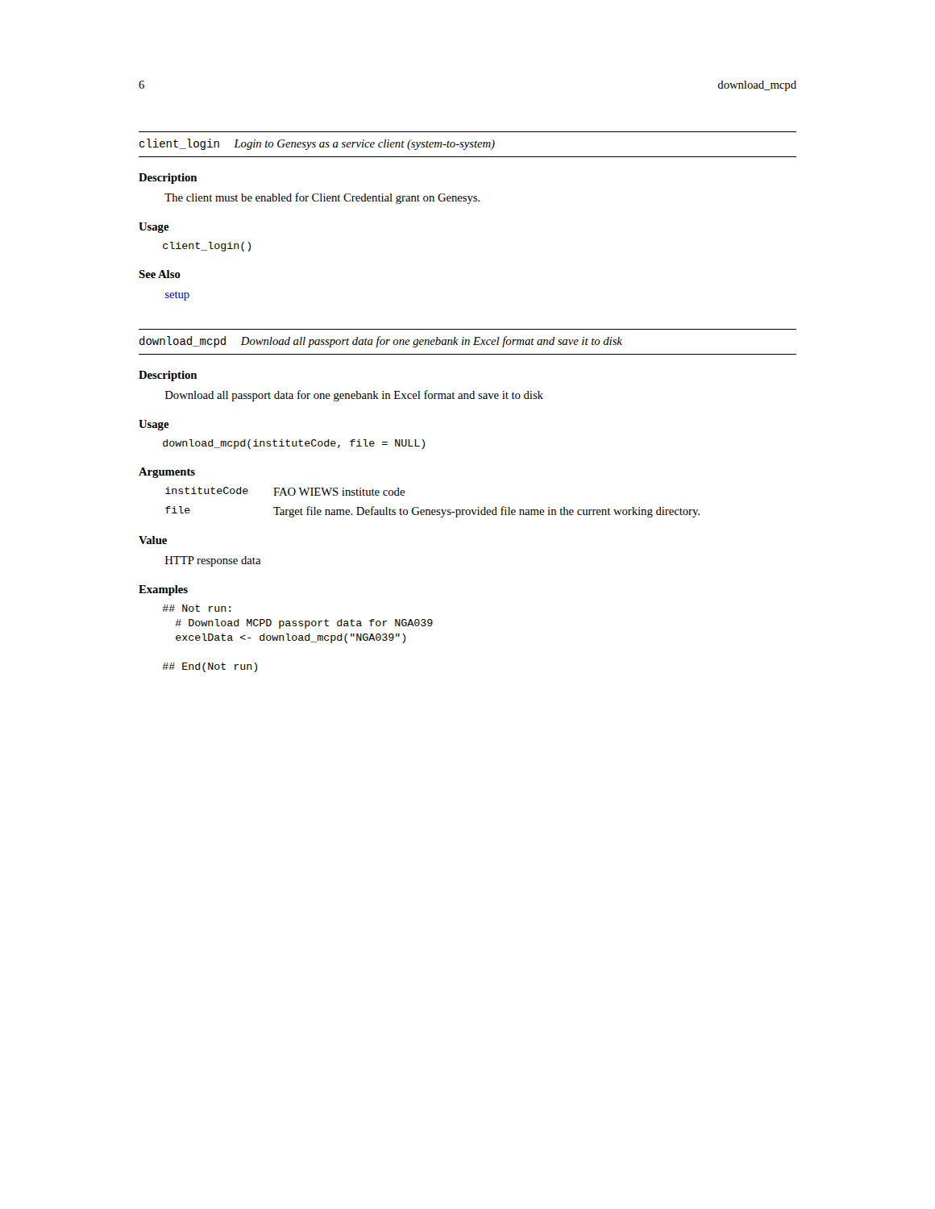6 download_mcpd
client_login Login to Genesys as a service client (system-to-system)
Description
The client must be enabled for Client Credential grant on Genesys.
Usage
client_login()
See Also
setup
download_mcpd Download all passport data for one genebank in Excel format and save it to disk
Description
Download all passport data for one genebank in Excel format and save it to disk
Usage
download_mcpd(instituteCode, file = NULL)
Arguments
instituteCode
FAO WIEWS institute code
file
Target file name. Defaults to Genesys-provided file name in the current working directory.
Value
HTTP response data
Examples
## Not run: 
  # Download MCPD passport data for NGA039
  excelData <- download_mcpd("NGA039")

## End(Not run)